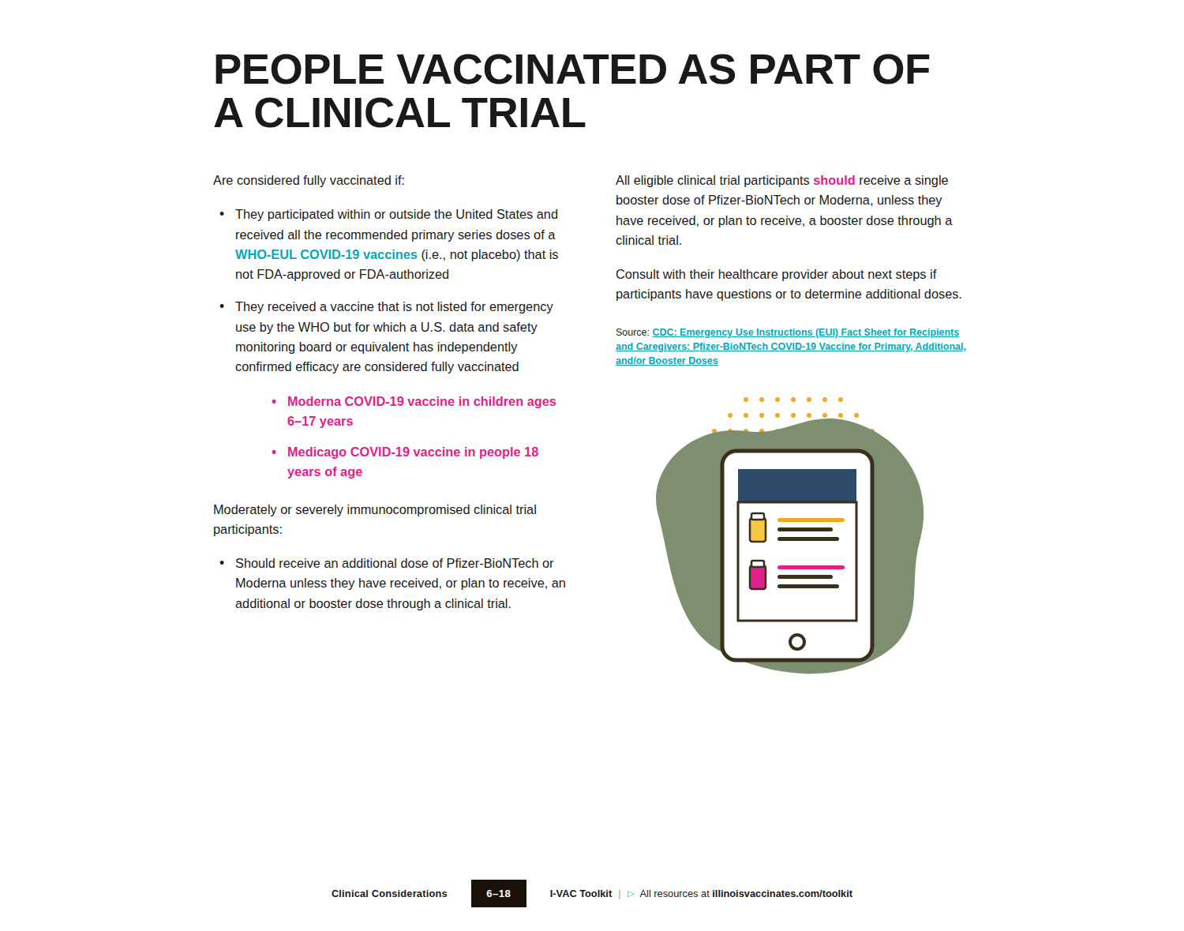People Vaccinated as Part of a Clinical Trial
Are considered fully vaccinated if:
They participated within or outside the United States and received all the recommended primary series doses of a WHO-EUL COVID-19 vaccines (i.e., not placebo) that is not FDA-approved or FDA-authorized
They received a vaccine that is not listed for emergency use by the WHO but for which a U.S. data and safety monitoring board or equivalent has independently confirmed efficacy are considered fully vaccinated
Moderna COVID-19 vaccine in children ages 6–17 years
Medicago COVID-19 vaccine in people 18 years of age
Moderately or severely immunocompromised clinical trial participants:
Should receive an additional dose of Pfizer-BioNTech or Moderna unless they have received, or plan to receive, an additional or booster dose through a clinical trial.
All eligible clinical trial participants should receive a single booster dose of Pfizer-BioNTech or Moderna, unless they have received, or plan to receive, a booster dose through a clinical trial.
Consult with their healthcare provider about next steps if participants have questions or to determine additional doses.
Source: CDC: Emergency Use Instructions (EUI) Fact Sheet for Recipients and Caregivers: Pfizer-BioNTech COVID-19 Vaccine for Primary, Additional, and/or Booster Doses
Clinical Considerations 6–18 I-VAC Toolkit | ▷ All resources at illinoisvaccinates.com/toolkit